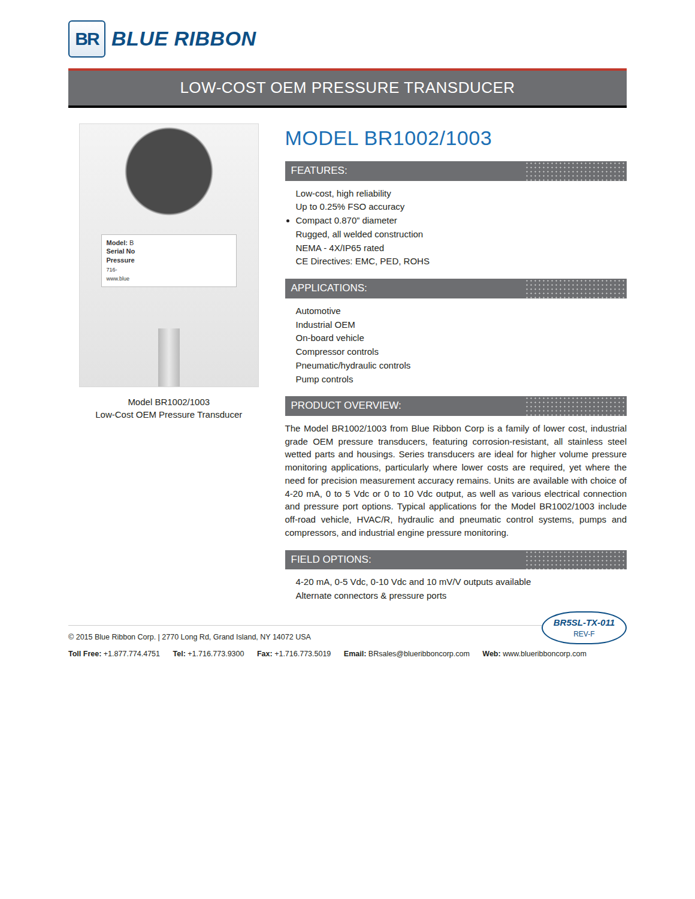BR
BLUE RIBBON
LOW-COST OEM PRESSURE TRANSDUCER
Model: B
Serial No
Pressure
716-
www.blue
Model BR1002/1003
Low-Cost OEM Pressure Transducer
MODEL BR1002/1003
FEATURES:
Low-cost, high reliability
Up to 0.25% FSO accuracy
Compact 0.870” diameter
Rugged, all welded construction
NEMA - 4X/IP65 rated
CE Directives: EMC, PED, ROHS
APPLICATIONS:
Automotive
Industrial OEM
On-board vehicle
Compressor controls
Pneumatic/hydraulic controls
Pump controls
PRODUCT OVERVIEW:
The Model BR1002/1003 from Blue Ribbon Corp is a family of lower cost, industrial grade OEM pressure transducers, featuring corrosion-resistant, all stainless steel wetted parts and housings. Series transducers are ideal for higher volume pressure monitoring applications, particularly where lower costs are required, yet where the need for precision measurement accuracy remains. Units are available with choice of 4-20 mA, 0 to 5 Vdc or 0 to 10 Vdc output, as well as various electrical connection and pressure port options. Typical applications for the Model BR1002/1003 include off-road vehicle, HVAC/R, hydraulic and pneumatic control systems, pumps and compressors, and industrial engine pressure monitoring.
FIELD OPTIONS:
4-20 mA, 0-5 Vdc, 0-10 Vdc and 10 mV/V outputs available
Alternate connectors & pressure ports
BR5SL-TX-011 REV-F
© 2015 Blue Ribbon Corp. | 2770 Long Rd, Grand Island, NY 14072 USA
Toll Free: +1.877.774.4751 Tel: +1.716.773.9300 Fax: +1.716.773.5019 Email: BRsales@blueribboncorp.com Web: www.blueribboncorp.com